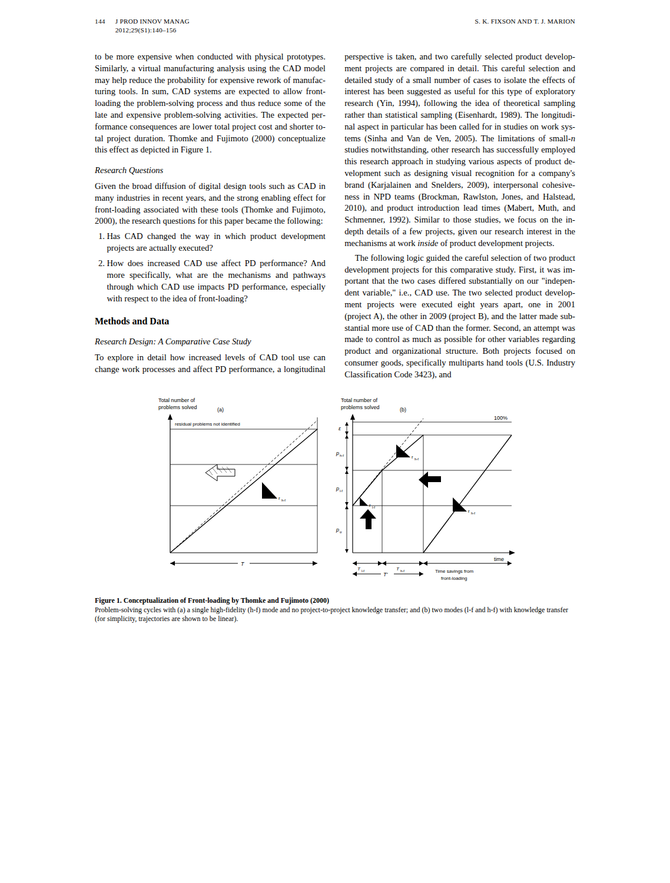144 J PROD INNOV MANAG
2012;29(S1):140–156
S. K. FIXSON AND T. J. MARION
to be more expensive when conducted with physical prototypes. Similarly, a virtual manufacturing analysis using the CAD model may help reduce the probability for expensive rework of manufacturing tools. In sum, CAD systems are expected to allow front-loading the problem-solving process and thus reduce some of the late and expensive problem-solving activities. The expected performance consequences are lower total project cost and shorter total project duration. Thomke and Fujimoto (2000) conceptualize this effect as depicted in Figure 1.
Research Questions
Given the broad diffusion of digital design tools such as CAD in many industries in recent years, and the strong enabling effect for front-loading associated with these tools (Thomke and Fujimoto, 2000), the research questions for this paper became the following:
Has CAD changed the way in which product development projects are actually executed?
How does increased CAD use affect PD performance? And more specifically, what are the mechanisms and pathways through which CAD use impacts PD performance, especially with respect to the idea of front-loading?
Methods and Data
Research Design: A Comparative Case Study
To explore in detail how increased levels of CAD tool use can change work processes and affect PD performance, a longitudinal perspective is taken, and two carefully selected product development projects are compared in detail. This careful selection and detailed study of a small number of cases to isolate the effects of interest has been suggested as useful for this type of exploratory research (Yin, 1994), following the idea of theoretical sampling rather than statistical sampling (Eisenhardt, 1989). The longitudinal aspect in particular has been called for in studies on work systems (Sinha and Van de Ven, 2005). The limitations of small-n studies notwithstanding, other research has successfully employed this research approach in studying various aspects of product development such as designing visual recognition for a company's brand (Karjalainen and Snelders, 2009), interpersonal cohesiveness in NPD teams (Brockman, Rawlston, Jones, and Halstead, 2010), and product introduction lead times (Mabert, Muth, and Schmenner, 1992). Similar to those studies, we focus on the in-depth details of a few projects, given our research interest in the mechanisms at work inside of product development projects.
The following logic guided the careful selection of two product development projects for this comparative study. First, it was important that the two cases differed substantially on our "independent variable," i.e., CAD use. The two selected product development projects were executed eight years apart, one in 2001 (project A), the other in 2009 (project B), and the latter made substantial more use of CAD than the former. Second, an attempt was made to control as much as possible for other variables regarding product and organizational structure. Both projects focused on consumer goods, specifically multiparts hand tools (U.S. Industry Classification Code 3423), and
Total number of problems solved (a) residual problems not identified r h-f T Total number of problems solved (b) 100% time ε p h-f p l-f p tr r l-f r h-f r h-f T l-f T h-f T' Time savings from front-loading
Figure 1. Conceptualization of Front-loading by Thomke and Fujimoto (2000)
Problem-solving cycles with (a) a single high-fidelity (h-f) mode and no project-to-project knowledge transfer; and (b) two modes (l-f and h-f) with knowledge transfer (for simplicity, trajectories are shown to be linear).